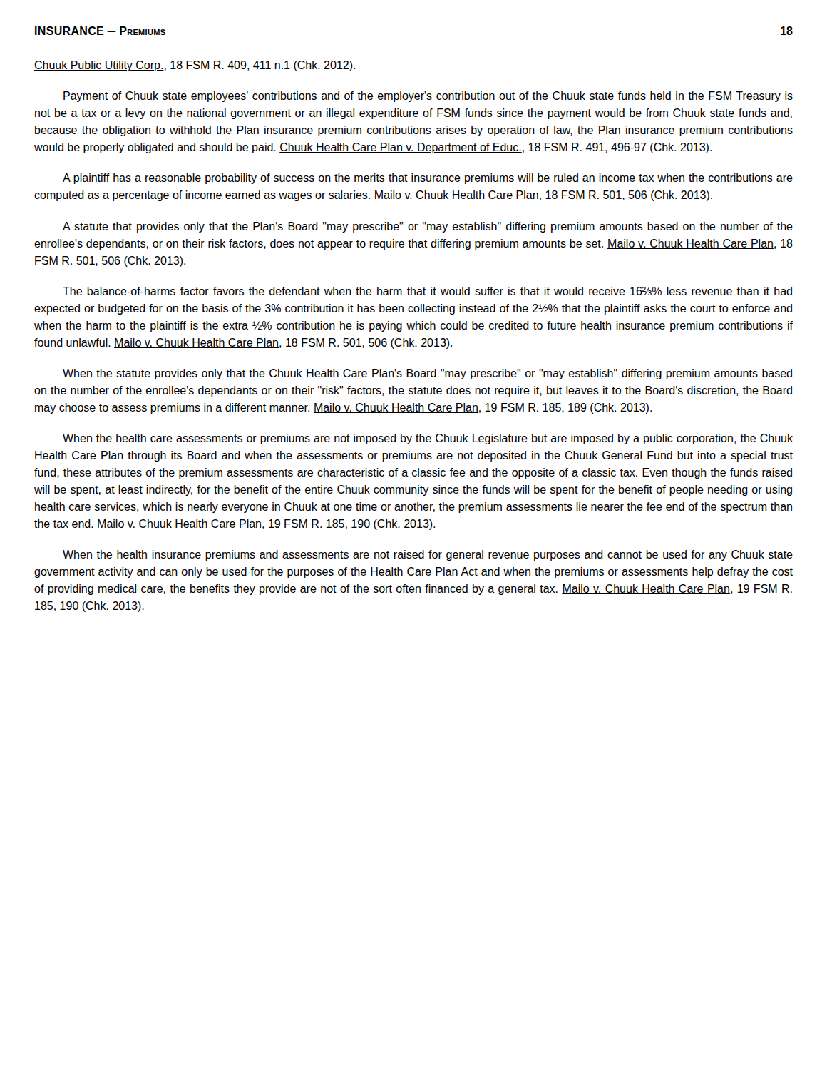INSURANCE ─ Premiums 18
Chuuk Public Utility Corp., 18 FSM R. 409, 411 n.1 (Chk. 2012).
Payment of Chuuk state employees' contributions and of the employer's contribution out of the Chuuk state funds held in the FSM Treasury is not be a tax or a levy on the national government or an illegal expenditure of FSM funds since the payment would be from Chuuk state funds and, because the obligation to withhold the Plan insurance premium contributions arises by operation of law, the Plan insurance premium contributions would be properly obligated and should be paid. Chuuk Health Care Plan v. Department of Educ., 18 FSM R. 491, 496-97 (Chk. 2013).
A plaintiff has a reasonable probability of success on the merits that insurance premiums will be ruled an income tax when the contributions are computed as a percentage of income earned as wages or salaries. Mailo v. Chuuk Health Care Plan, 18 FSM R. 501, 506 (Chk. 2013).
A statute that provides only that the Plan's Board "may prescribe" or "may establish" differing premium amounts based on the number of the enrollee's dependants, or on their risk factors, does not appear to require that differing premium amounts be set. Mailo v. Chuuk Health Care Plan, 18 FSM R. 501, 506 (Chk. 2013).
The balance-of-harms factor favors the defendant when the harm that it would suffer is that it would receive 16⅔% less revenue than it had expected or budgeted for on the basis of the 3% contribution it has been collecting instead of the 2½% that the plaintiff asks the court to enforce and when the harm to the plaintiff is the extra ½% contribution he is paying which could be credited to future health insurance premium contributions if found unlawful. Mailo v. Chuuk Health Care Plan, 18 FSM R. 501, 506 (Chk. 2013).
When the statute provides only that the Chuuk Health Care Plan's Board "may prescribe" or "may establish" differing premium amounts based on the number of the enrollee's dependants or on their "risk" factors, the statute does not require it, but leaves it to the Board's discretion, the Board may choose to assess premiums in a different manner. Mailo v. Chuuk Health Care Plan, 19 FSM R. 185, 189 (Chk. 2013).
When the health care assessments or premiums are not imposed by the Chuuk Legislature but are imposed by a public corporation, the Chuuk Health Care Plan through its Board and when the assessments or premiums are not deposited in the Chuuk General Fund but into a special trust fund, these attributes of the premium assessments are characteristic of a classic fee and the opposite of a classic tax. Even though the funds raised will be spent, at least indirectly, for the benefit of the entire Chuuk community since the funds will be spent for the benefit of people needing or using health care services, which is nearly everyone in Chuuk at one time or another, the premium assessments lie nearer the fee end of the spectrum than the tax end. Mailo v. Chuuk Health Care Plan, 19 FSM R. 185, 190 (Chk. 2013).
When the health insurance premiums and assessments are not raised for general revenue purposes and cannot be used for any Chuuk state government activity and can only be used for the purposes of the Health Care Plan Act and when the premiums or assessments help defray the cost of providing medical care, the benefits they provide are not of the sort often financed by a general tax. Mailo v. Chuuk Health Care Plan, 19 FSM R. 185, 190 (Chk. 2013).